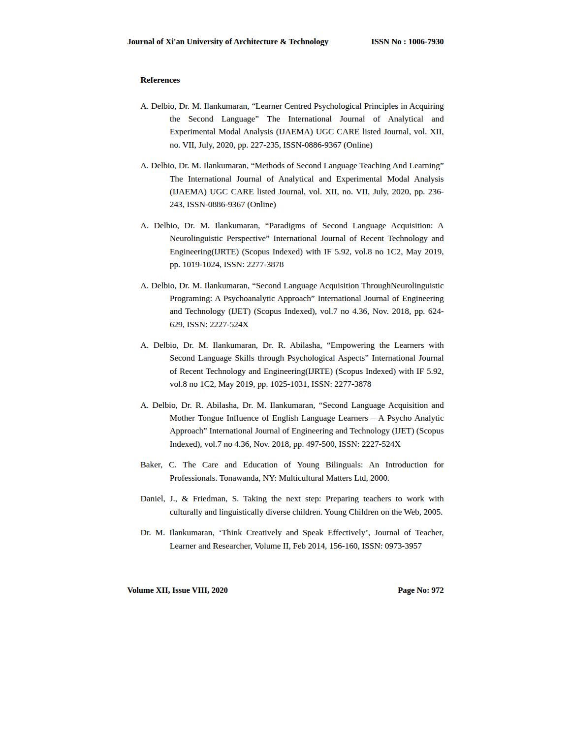Journal of Xi'an University of Architecture & Technology ISSN No : 1006-7930
References
A. Delbio, Dr. M. Ilankumaran, “Learner Centred Psychological Principles in Acquiring the Second Language” The International Journal of Analytical and Experimental Modal Analysis (IJAEMA) UGC CARE listed Journal, vol. XII, no. VII, July, 2020, pp. 227-235, ISSN-0886-9367 (Online)
A. Delbio, Dr. M. Ilankumaran, “Methods of Second Language Teaching And Learning” The International Journal of Analytical and Experimental Modal Analysis (IJAEMA) UGC CARE listed Journal, vol. XII, no. VII, July, 2020, pp. 236-243, ISSN-0886-9367 (Online)
A. Delbio, Dr. M. Ilankumaran, “Paradigms of Second Language Acquisition: A Neurolinguistic Perspective” International Journal of Recent Technology and Engineering(IJRTE) (Scopus Indexed) with IF 5.92, vol.8 no 1C2, May 2019, pp. 1019-1024, ISSN: 2277-3878
A. Delbio, Dr. M. Ilankumaran, “Second Language Acquisition ThroughNeurolinguistic Programing: A Psychoanalytic Approach” International Journal of Engineering and Technology (IJET) (Scopus Indexed), vol.7 no 4.36, Nov. 2018, pp. 624-629, ISSN: 2227-524X
A. Delbio, Dr. M. Ilankumaran, Dr. R. Abilasha, “Empowering the Learners with Second Language Skills through Psychological Aspects” International Journal of Recent Technology and Engineering(IJRTE) (Scopus Indexed) with IF 5.92, vol.8 no 1C2, May 2019, pp. 1025-1031, ISSN: 2277-3878
A. Delbio, Dr. R. Abilasha, Dr. M. Ilankumaran, “Second Language Acquisition and Mother Tongue Influence of English Language Learners – A Psycho Analytic Approach” International Journal of Engineering and Technology (IJET) (Scopus Indexed), vol.7 no 4.36, Nov. 2018, pp. 497-500, ISSN: 2227-524X
Baker, C. The Care and Education of Young Bilinguals: An Introduction for Professionals. Tonawanda, NY: Multicultural Matters Ltd, 2000.
Daniel, J., & Friedman, S. Taking the next step: Preparing teachers to work with culturally and linguistically diverse children. Young Children on the Web, 2005.
Dr. M. Ilankumaran, ‘Think Creatively and Speak Effectively’, Journal of Teacher, Learner and Researcher, Volume II, Feb 2014, 156-160, ISSN: 0973-3957
Volume XII, Issue VIII, 2020 Page No: 972